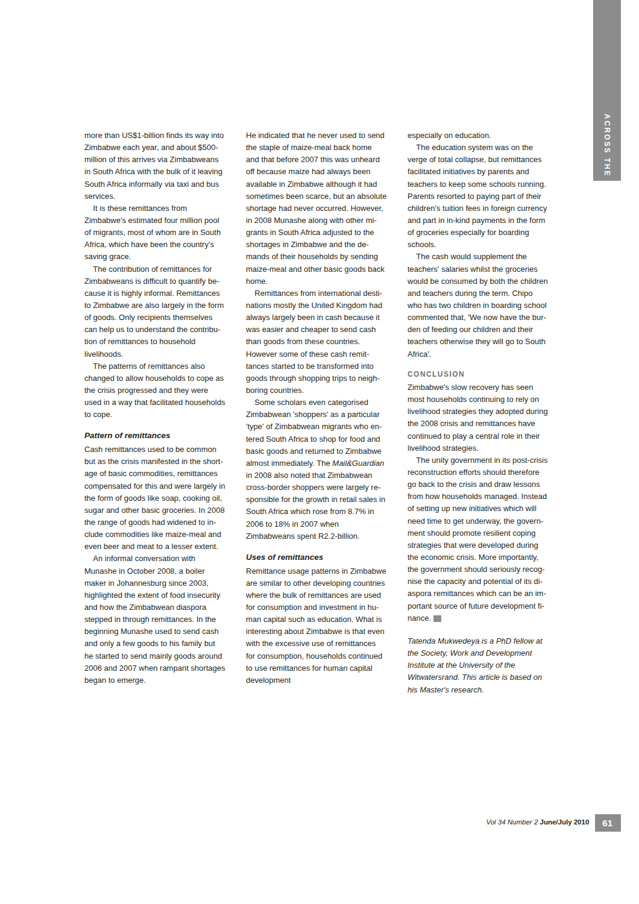Across the globe
more than US$1-billion finds its way into Zimbabwe each year, and about $500-million of this arrives via Zimbabweans in South Africa with the bulk of it leaving South Africa informally via taxi and bus services.
It is these remittances from Zimbabwe's estimated four million pool of migrants, most of whom are in South Africa, which have been the country's saving grace.
The contribution of remittances for Zimbabweans is difficult to quantify because it is highly informal. Remittances to Zimbabwe are also largely in the form of goods. Only recipients themselves can help us to understand the contribution of remittances to household livelihoods.
The patterns of remittances also changed to allow households to cope as the crisis progressed and they were used in a way that facilitated households to cope.
Pattern of remittances
Cash remittances used to be common but as the crisis manifested in the shortage of basic commodities, remittances compensated for this and were largely in the form of goods like soap, cooking oil, sugar and other basic groceries. In 2008 the range of goods had widened to include commodities like maize-meal and even beer and meat to a lesser extent.
An informal conversation with Munashe in October 2008, a boiler maker in Johannesburg since 2003, highlighted the extent of food insecurity and how the Zimbabwean diaspora stepped in through remittances. In the beginning Munashe used to send cash and only a few goods to his family but he started to send mainly goods around 2006 and 2007 when rampant shortages began to emerge.
He indicated that he never used to send the staple of maize-meal back home and that before 2007 this was unheard off because maize had always been available in Zimbabwe although it had sometimes been scarce, but an absolute shortage had never occurred. However, in 2008 Munashe along with other migrants in South Africa adjusted to the shortages in Zimbabwe and the demands of their households by sending maize-meal and other basic goods back home.
Remittances from international destinations mostly the United Kingdom had always largely been in cash because it was easier and cheaper to send cash than goods from these countries. However some of these cash remittances started to be transformed into goods through shopping trips to neighboring countries.
Some scholars even categorised Zimbabwean 'shoppers' as a particular 'type' of Zimbabwean migrants who entered South Africa to shop for food and basic goods and returned to Zimbabwe almost immediately. The Mail&Guardian in 2008 also noted that Zimbabwean cross-border shoppers were largely responsible for the growth in retail sales in South Africa which rose from 8.7% in 2006 to 18% in 2007 when Zimbabweans spent R2.2-billion.
Uses of remittances
Remittance usage patterns in Zimbabwe are similar to other developing countries where the bulk of remittances are used for consumption and investment in human capital such as education. What is interesting about Zimbabwe is that even with the excessive use of remittances for consumption, households continued to use remittances for human capital development
especially on education.
The education system was on the verge of total collapse, but remittances facilitated initiatives by parents and teachers to keep some schools running. Parents resorted to paying part of their children's tuition fees in foreign currency and part in in-kind payments in the form of groceries especially for boarding schools.
The cash would supplement the teachers' salaries whilst the groceries would be consumed by both the children and teachers during the term. Chipo who has two children in boarding school commented that, 'We now have the burden of feeding our children and their teachers otherwise they will go to South Africa'.
Conclusion
Zimbabwe's slow recovery has seen most households continuing to rely on livelihood strategies they adopted during the 2008 crisis and remittances have continued to play a central role in their livelihood strategies.
The unity government in its post-crisis reconstruction efforts should therefore go back to the crisis and draw lessons from how households managed. Instead of setting up new initiatives which will need time to get underway, the government should promote resilient coping strategies that were developed during the economic crisis. More importantly, the government should seriously recognise the capacity and potential of its diaspora remittances which can be an important source of future development finance.LB
Tatenda Mukwedeya is a PhD fellow at the Society, Work and Development Institute at the University of the Witwatersrand. This article is based on his Master's research.
Vol 34 Number 2 June/July 2010
61